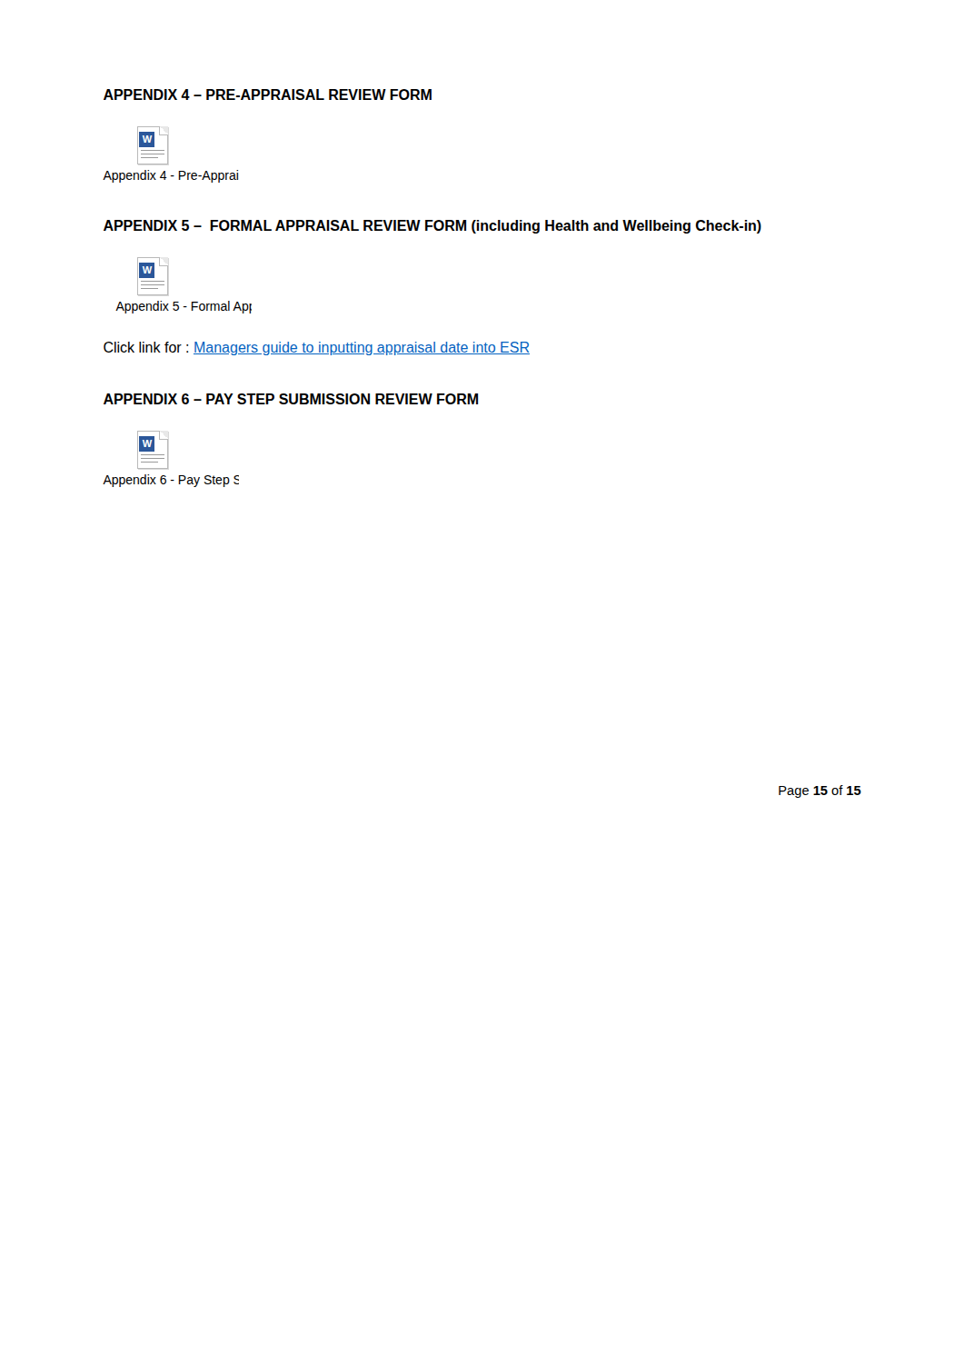APPENDIX 4 – PRE-APPRAISAL REVIEW FORM
W
Appendix 4 - Pre-Appraisal Review Form
APPENDIX 5 – FORMAL APPRAISAL REVIEW FORM (including Health and Wellbeing Check-in)
W
Appendix 5 - Formal Appraisal Review Form
Click link for : Managers guide to inputting appraisal date into ESR
APPENDIX 6 – PAY STEP SUBMISSION REVIEW FORM
W
Appendix 6 - Pay Step Submission Review Form
Page 15 of 15